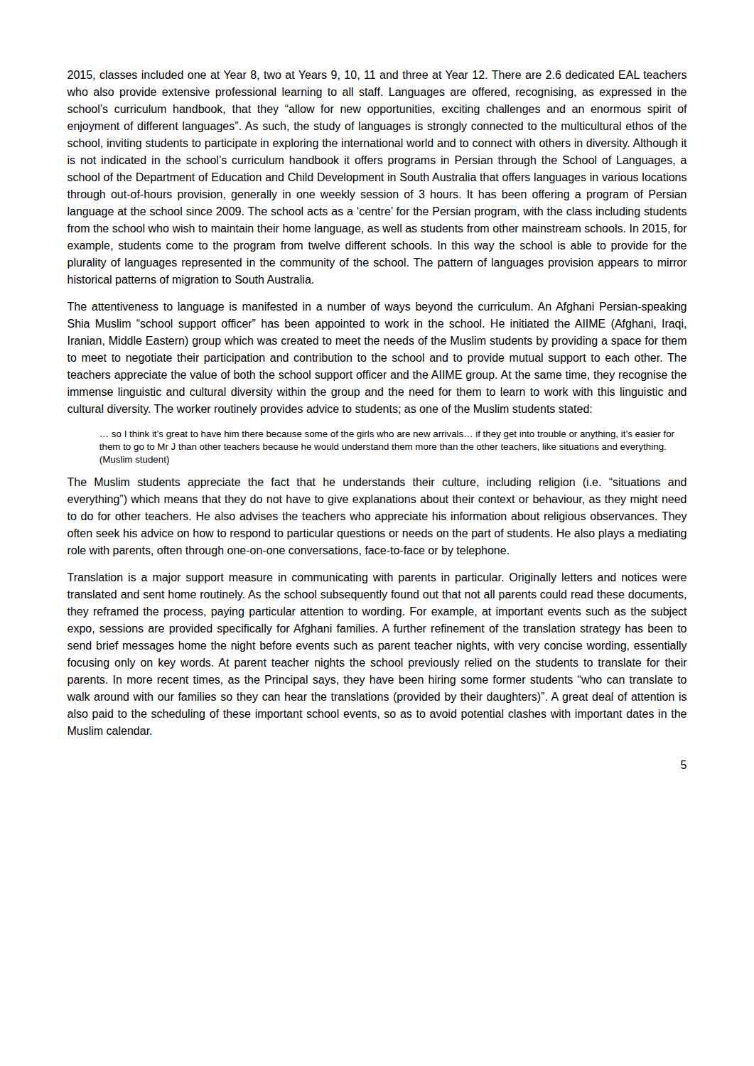2015, classes included one at Year 8, two at Years 9, 10, 11 and three at Year 12. There are 2.6 dedicated EAL teachers who also provide extensive professional learning to all staff. Languages are offered, recognising, as expressed in the school’s curriculum handbook, that they “allow for new opportunities, exciting challenges and an enormous spirit of enjoyment of different languages”. As such, the study of languages is strongly connected to the multicultural ethos of the school, inviting students to participate in exploring the international world and to connect with others in diversity. Although it is not indicated in the school’s curriculum handbook it offers programs in Persian through the School of Languages, a school of the Department of Education and Child Development in South Australia that offers languages in various locations through out-of-hours provision, generally in one weekly session of 3 hours. It has been offering a program of Persian language at the school since 2009. The school acts as a ‘centre’ for the Persian program, with the class including students from the school who wish to maintain their home language, as well as students from other mainstream schools. In 2015, for example, students come to the program from twelve different schools. In this way the school is able to provide for the plurality of languages represented in the community of the school. The pattern of languages provision appears to mirror historical patterns of migration to South Australia.
The attentiveness to language is manifested in a number of ways beyond the curriculum. An Afghani Persian-speaking Shia Muslim “school support officer” has been appointed to work in the school. He initiated the AIIME (Afghani, Iraqi, Iranian, Middle Eastern) group which was created to meet the needs of the Muslim students by providing a space for them to meet to negotiate their participation and contribution to the school and to provide mutual support to each other. The teachers appreciate the value of both the school support officer and the AIIME group. At the same time, they recognise the immense linguistic and cultural diversity within the group and the need for them to learn to work with this linguistic and cultural diversity. The worker routinely provides advice to students; as one of the Muslim students stated:
… so I think it’s great to have him there because some of the girls who are new arrivals… if they get into trouble or anything, it’s easier for them to go to Mr J than other teachers because he would understand them more than the other teachers, like situations and everything. (Muslim student)
The Muslim students appreciate the fact that he understands their culture, including religion (i.e. “situations and everything”) which means that they do not have to give explanations about their context or behaviour, as they might need to do for other teachers. He also advises the teachers who appreciate his information about religious observances. They often seek his advice on how to respond to particular questions or needs on the part of students. He also plays a mediating role with parents, often through one-on-one conversations, face-to-face or by telephone.
Translation is a major support measure in communicating with parents in particular. Originally letters and notices were translated and sent home routinely. As the school subsequently found out that not all parents could read these documents, they reframed the process, paying particular attention to wording. For example, at important events such as the subject expo, sessions are provided specifically for Afghani families. A further refinement of the translation strategy has been to send brief messages home the night before events such as parent teacher nights, with very concise wording, essentially focusing only on key words. At parent teacher nights the school previously relied on the students to translate for their parents. In more recent times, as the Principal says, they have been hiring some former students “who can translate to walk around with our families so they can hear the translations (provided by their daughters)”. A great deal of attention is also paid to the scheduling of these important school events, so as to avoid potential clashes with important dates in the Muslim calendar.
5